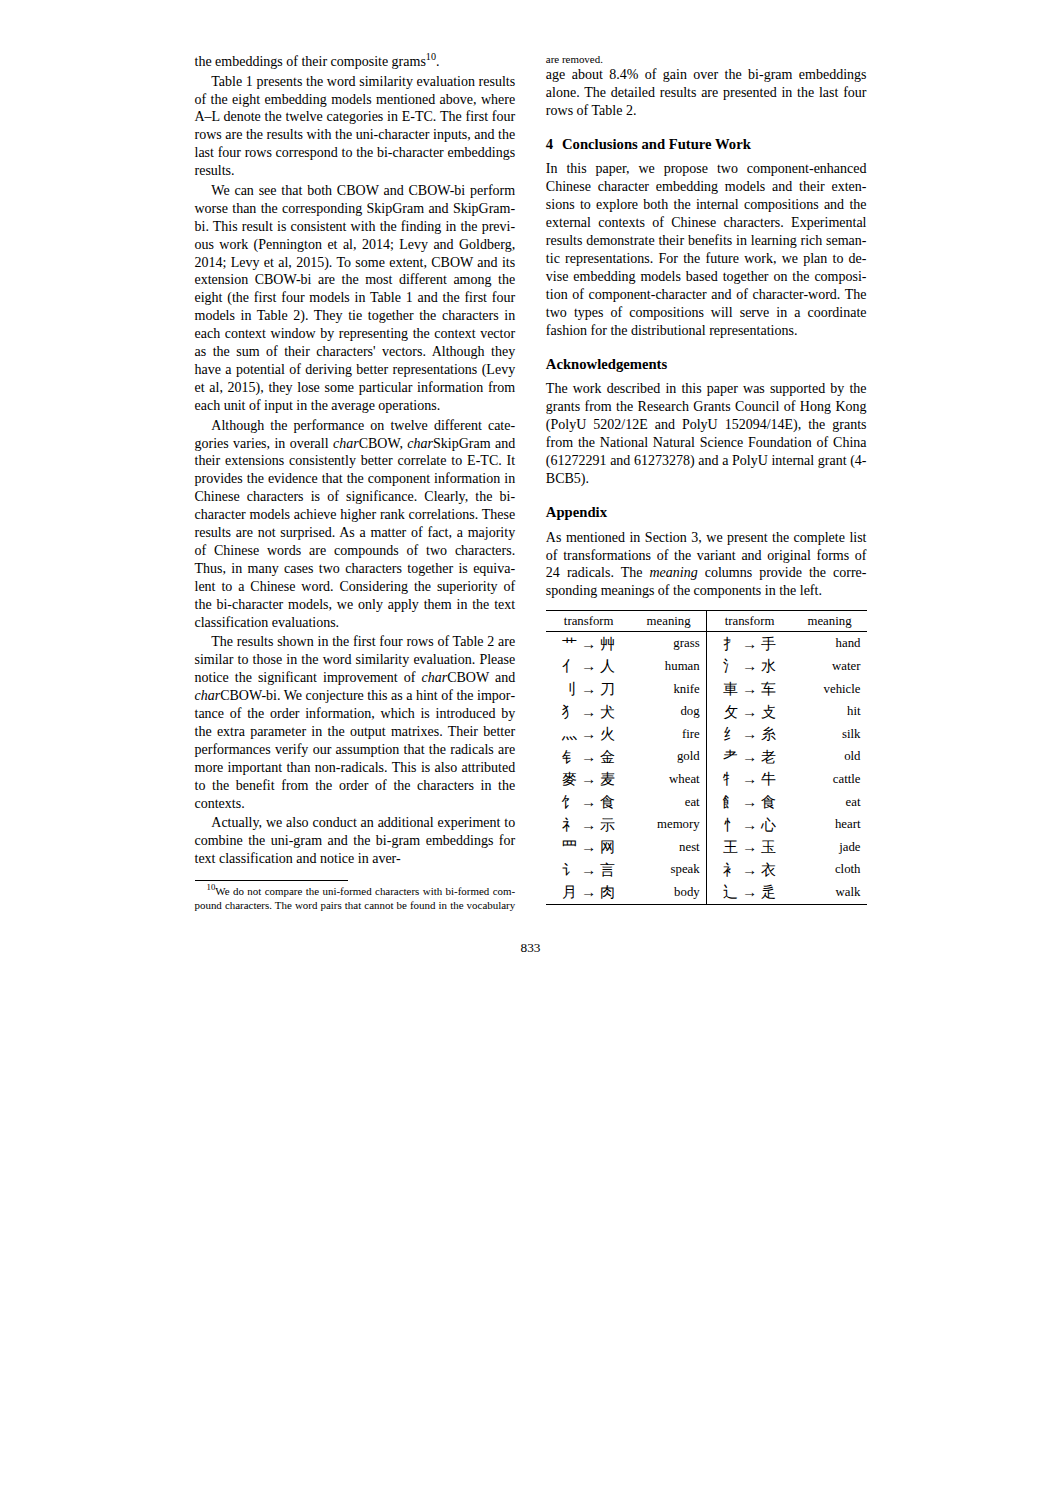the embeddings of their composite grams10.
Table 1 presents the word similarity evaluation results of the eight embedding models mentioned above, where A–L denote the twelve categories in E-TC. The first four rows are the results with the uni-character inputs, and the last four rows correspond to the bi-character embeddings results.
We can see that both CBOW and CBOW-bi perform worse than the corresponding SkipGram and SkipGram-bi. This result is consistent with the finding in the previous work (Pennington et al, 2014; Levy and Goldberg, 2014; Levy et al, 2015). To some extent, CBOW and its extension CBOW-bi are the most different among the eight (the first four models in Table 1 and the first four models in Table 2). They tie together the characters in each context window by representing the context vector as the sum of their characters' vectors. Although they have a potential of deriving better representations (Levy et al, 2015), they lose some particular information from each unit of input in the average operations.
Although the performance on twelve different categories varies, in overall char CBOW, char SkipGram and their extensions consistently better correlate to E-TC. It provides the evidence that the component information in Chinese characters is of significance. Clearly, the bi-character models achieve higher rank correlations. These results are not surprised. As a matter of fact, a majority of Chinese words are compounds of two characters. Thus, in many cases two characters together is equivalent to a Chinese word. Considering the superiority of the bi-character models, we only apply them in the text classification evaluations.
The results shown in the first four rows of Table 2 are similar to those in the word similarity evaluation. Please notice the significant improvement of char CBOW and char CBOW-bi. We conjecture this as a hint of the importance of the order information, which is introduced by the extra parameter in the output matrixes. Their better performances verify our assumption that the radicals are more important than non-radicals. This is also attributed to the benefit from the order of the characters in the contexts.
Actually, we also conduct an additional experiment to combine the uni-gram and the bi-gram embeddings for text classification and notice in aver-
10We do not compare the uni-formed characters with bi-formed compound characters. The word pairs that cannot be found in the vocabulary are removed.
age about 8.4% of gain over the bi-gram embeddings alone. The detailed results are presented in the last four rows of Table 2.
4 Conclusions and Future Work
In this paper, we propose two component-enhanced Chinese character embedding models and their extensions to explore both the internal compositions and the external contexts of Chinese characters. Experimental results demonstrate their benefits in learning rich semantic representations. For the future work, we plan to devise embedding models based together on the composition of component-character and of character-word. The two types of compositions will serve in a coordinate fashion for the distributional representations.
Acknowledgements
The work described in this paper was supported by the grants from the Research Grants Council of Hong Kong (PolyU 5202/12E and PolyU 152094/14E), the grants from the National Natural Science Foundation of China (61272291 and 61273278) and a PolyU internal grant (4-BCB5).
Appendix
As mentioned in Section 3, we present the complete list of transformations of the variant and original forms of 24 radicals. The meaning columns provide the corresponding meanings of the components in the left.
| transform | meaning | transform | meaning |
| --- | --- | --- | --- |
| 艹 → 艸 | grass | 扌 → 手 | hand |
| 亻 → 人 | human | 氵 → 水 | water |
| 刂 → 刀 | knife | 車 → 车 | vehicle |
| 犭 → 犬 | dog | 攵 → 攴 | hit |
| 灬 → 火 | fire | 纟 → 糸 | silk |
| 钅 → 金 | gold | 耂 → 老 | old |
| 麥 → 麦 | wheat | 牜 → 牛 | cattle |
| 饣 → 食 | eat | 飠 → 食 | eat |
| 礻 → 示 | memory | 忄 → 心 | heart |
| 罒 → 网 | nest | 王 → 玉 | jade |
| 讠 → 言 | speak | 衤 → 衣 | cloth |
| 月 → 肉 | body | 辶 → 辵 | walk |
833